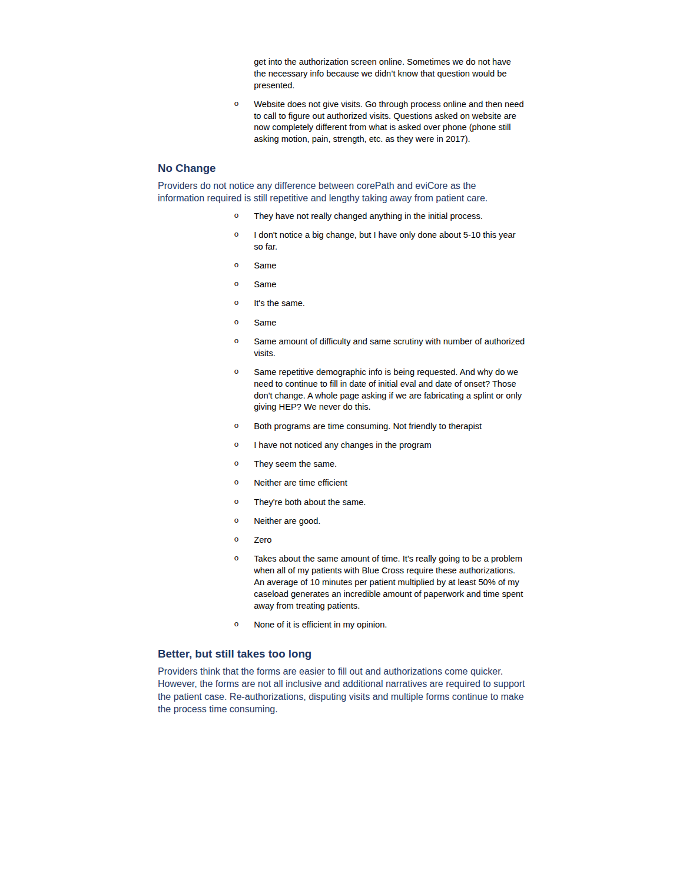get into the authorization screen online. Sometimes we do not have the necessary info because we didn’t know that question would be presented.
Website does not give visits. Go through process online and then need to call to figure out authorized visits. Questions asked on website are now completely different from what is asked over phone (phone still asking motion, pain, strength, etc. as they were in 2017).
No Change
Providers do not notice any difference between corePath and eviCore as the information required is still repetitive and lengthy taking away from patient care.
They have not really changed anything in the initial process.
I don't notice a big change, but I have only done about 5-10 this year so far.
Same
Same
It's the same.
Same
Same amount of difficulty and same scrutiny with number of authorized visits.
Same repetitive demographic info is being requested. And why do we need to continue to fill in date of initial eval and date of onset? Those don't change. A whole page asking if we are fabricating a splint or only giving HEP? We never do this.
Both programs are time consuming. Not friendly to therapist
I have not noticed any changes in the program
They seem the same.
Neither are time efficient
They're both about the same.
Neither are good.
Zero
Takes about the same amount of time. It's really going to be a problem when all of my patients with Blue Cross require these authorizations. An average of 10 minutes per patient multiplied by at least 50% of my caseload generates an incredible amount of paperwork and time spent away from treating patients.
None of it is efficient in my opinion.
Better, but still takes too long
Providers think that the forms are easier to fill out and authorizations come quicker. However, the forms are not all inclusive and additional narratives are required to support the patient case. Re-authorizations, disputing visits and multiple forms continue to make the process time consuming.